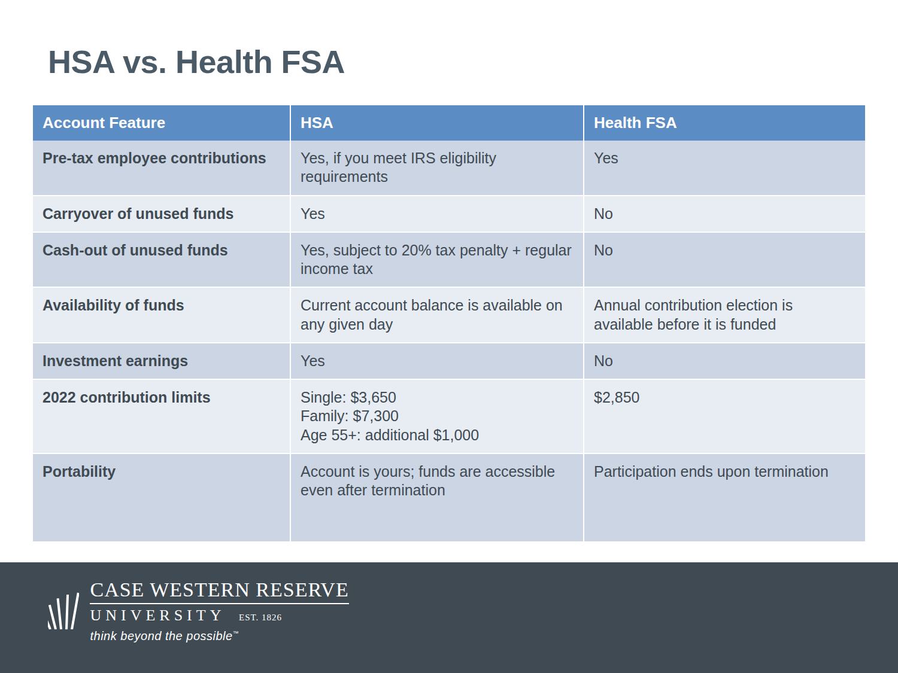HSA vs. Health FSA
| Account Feature | HSA | Health FSA |
| --- | --- | --- |
| Pre-tax employee contributions | Yes, if you meet IRS eligibility requirements | Yes |
| Carryover of unused funds | Yes | No |
| Cash-out of unused funds | Yes, subject to 20% tax penalty + regular income tax | No |
| Availability of funds | Current account balance is available on any given day | Annual contribution election is available before it is funded |
| Investment earnings | Yes | No |
| 2022 contribution limits | Single: $3,650 Family: $7,300 Age 55+: additional $1,000 | $2,850 |
| Portability | Account is yours; funds are accessible even after termination | Participation ends upon termination |
Case Western Reserve
University EST. 1826
think beyond the possible™